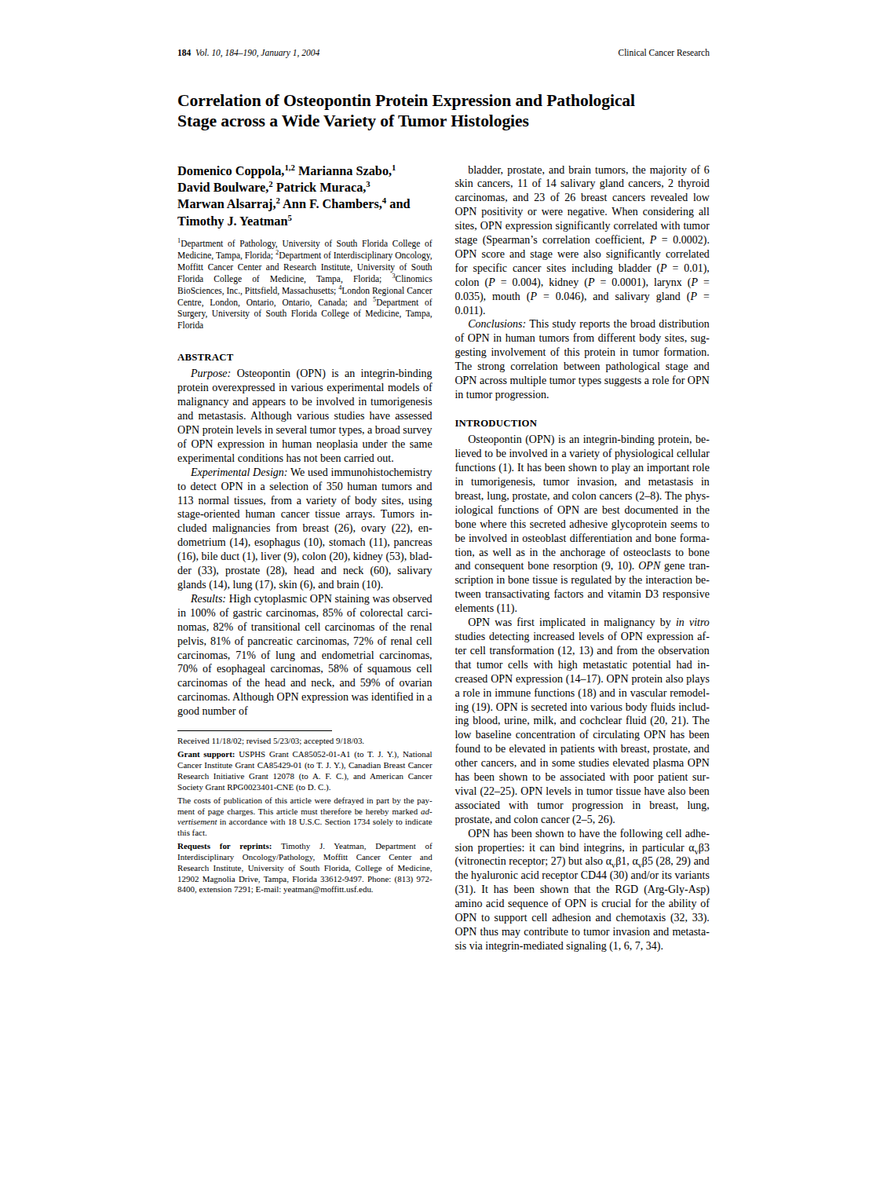184 Vol. 10, 184–190, January 1, 2004
Clinical Cancer Research
Correlation of Osteopontin Protein Expression and Pathological
Stage across a Wide Variety of Tumor Histologies
Domenico Coppola,1,2 Marianna Szabo,1
David Boulware,2 Patrick Muraca,3
Marwan Alsarraj,2 Ann F. Chambers,4 and
Timothy J. Yeatman5
1Department of Pathology, University of South Florida College of Medicine, Tampa, Florida; 2Department of Interdisciplinary Oncology, Moffitt Cancer Center and Research Institute, University of South Florida College of Medicine, Tampa, Florida; 3Clinomics BioSciences, Inc., Pittsfield, Massachusetts; 4London Regional Cancer Centre, London, Ontario, Ontario, Canada; and 5Department of Surgery, University of South Florida College of Medicine, Tampa, Florida
ABSTRACT
Purpose: Osteopontin (OPN) is an integrin-binding protein overexpressed in various experimental models of malignancy and appears to be involved in tumorigenesis and metastasis. Although various studies have assessed OPN protein levels in several tumor types, a broad survey of OPN expression in human neoplasia under the same experimental conditions has not been carried out.
Experimental Design: We used immunohistochemistry to detect OPN in a selection of 350 human tumors and 113 normal tissues, from a variety of body sites, using stage-oriented human cancer tissue arrays. Tumors included malignancies from breast (26), ovary (22), endometrium (14), esophagus (10), stomach (11), pancreas (16), bile duct (1), liver (9), colon (20), kidney (53), bladder (33), prostate (28), head and neck (60), salivary glands (14), lung (17), skin (6), and brain (10).
Results: High cytoplasmic OPN staining was observed in 100% of gastric carcinomas, 85% of colorectal carcinomas, 82% of transitional cell carcinomas of the renal pelvis, 81% of pancreatic carcinomas, 72% of renal cell carcinomas, 71% of lung and endometrial carcinomas, 70% of esophageal carcinomas, 58% of squamous cell carcinomas of the head and neck, and 59% of ovarian carcinomas. Although OPN expression was identified in a good number of
Received 11/18/02; revised 5/23/03; accepted 9/18/03.
Grant support: USPHS Grant CA85052-01-A1 (to T. J. Y.), National Cancer Institute Grant CA85429-01 (to T. J. Y.), Canadian Breast Cancer Research Initiative Grant 12078 (to A. F. C.), and American Cancer Society Grant RPG0023401-CNE (to D. C.).
The costs of publication of this article were defrayed in part by the payment of page charges. This article must therefore be hereby marked advertisement in accordance with 18 U.S.C. Section 1734 solely to indicate this fact.
Requests for reprints: Timothy J. Yeatman, Department of Interdisciplinary Oncology/Pathology, Moffitt Cancer Center and Research Institute, University of South Florida, College of Medicine, 12902 Magnolia Drive, Tampa, Florida 33612-9497. Phone: (813) 972-8400, extension 7291; E-mail: yeatman@moffitt.usf.edu.
bladder, prostate, and brain tumors, the majority of 6 skin cancers, 11 of 14 salivary gland cancers, 2 thyroid carcinomas, and 23 of 26 breast cancers revealed low OPN positivity or were negative. When considering all sites, OPN expression significantly correlated with tumor stage (Spearman’s correlation coefficient, P = 0.0002). OPN score and stage were also significantly correlated for specific cancer sites including bladder (P = 0.01), colon (P = 0.004), kidney (P = 0.0001), larynx (P = 0.035), mouth (P = 0.046), and salivary gland (P = 0.011).
Conclusions: This study reports the broad distribution of OPN in human tumors from different body sites, suggesting involvement of this protein in tumor formation. The strong correlation between pathological stage and OPN across multiple tumor types suggests a role for OPN in tumor progression.
INTRODUCTION
Osteopontin (OPN) is an integrin-binding protein, believed to be involved in a variety of physiological cellular functions (1). It has been shown to play an important role in tumorigenesis, tumor invasion, and metastasis in breast, lung, prostate, and colon cancers (2–8). The physiological functions of OPN are best documented in the bone where this secreted adhesive glycoprotein seems to be involved in osteoblast differentiation and bone formation, as well as in the anchorage of osteoclasts to bone and consequent bone resorption (9, 10). OPN gene transcription in bone tissue is regulated by the interaction between transactivating factors and vitamin D3 responsive elements (11).
OPN was first implicated in malignancy by in vitro studies detecting increased levels of OPN expression after cell transformation (12, 13) and from the observation that tumor cells with high metastatic potential had increased OPN expression (14–17). OPN protein also plays a role in immune functions (18) and in vascular remodeling (19). OPN is secreted into various body fluids including blood, urine, milk, and cochclear fluid (20, 21). The low baseline concentration of circulating OPN has been found to be elevated in patients with breast, prostate, and other cancers, and in some studies elevated plasma OPN has been shown to be associated with poor patient survival (22–25). OPN levels in tumor tissue have also been associated with tumor progression in breast, lung, prostate, and colon cancer (2–5, 26).
OPN has been shown to have the following cell adhesion properties: it can bind integrins, in particular αvβ3 (vitronectin receptor; 27) but also αvβ1, αvβ5 (28, 29) and the hyaluronic acid receptor CD44 (30) and/or its variants (31). It has been shown that the RGD (Arg-Gly-Asp) amino acid sequence of OPN is crucial for the ability of OPN to support cell adhesion and chemotaxis (32, 33). OPN thus may contribute to tumor invasion and metastasis via integrin-mediated signaling (1, 6, 7, 34).